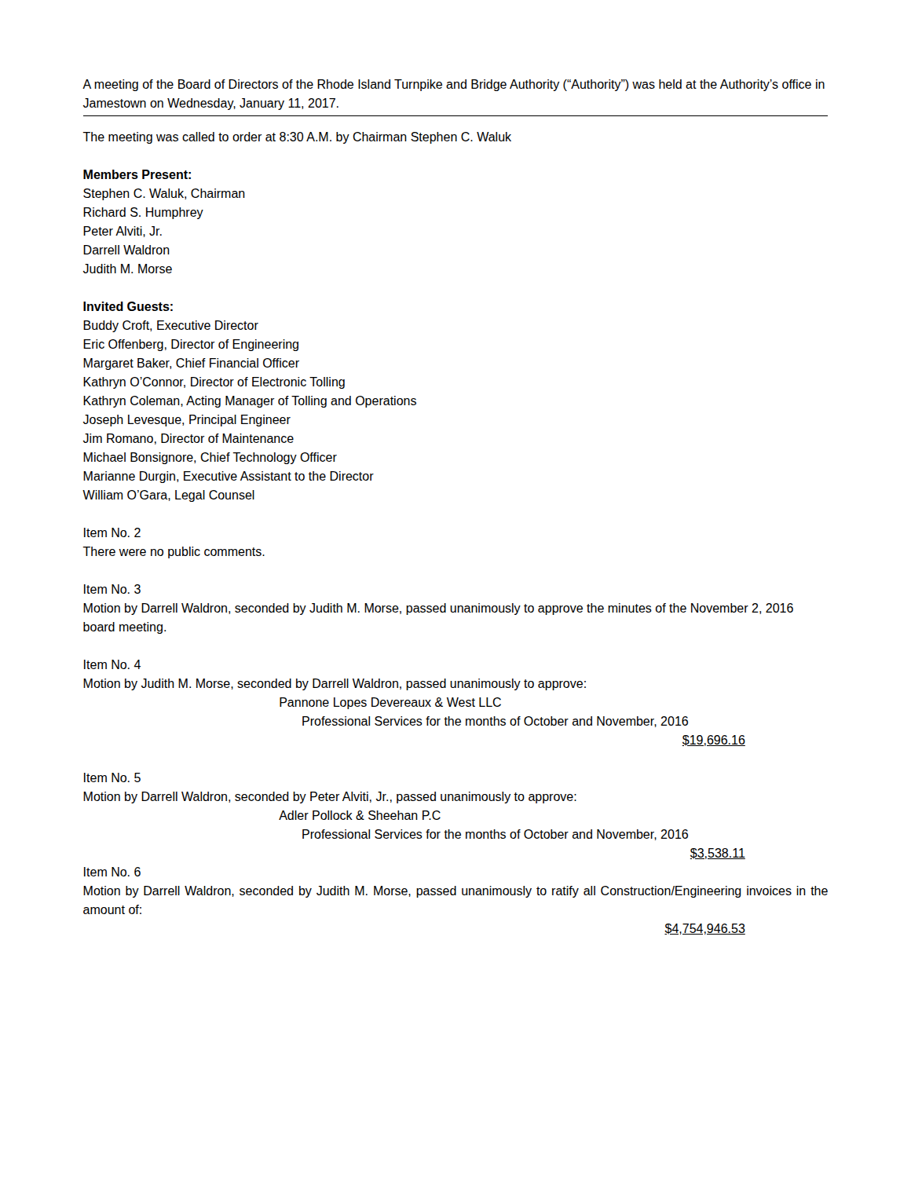A meeting of the Board of Directors of the Rhode Island Turnpike and Bridge Authority (“Authority”) was held at the Authority’s office in Jamestown on Wednesday, January 11, 2017.
The meeting was called to order at 8:30 A.M. by Chairman Stephen C. Waluk
Members Present:
Stephen C. Waluk, Chairman
Richard S. Humphrey
Peter Alviti, Jr.
Darrell Waldron
Judith M. Morse
Invited Guests:
Buddy Croft, Executive Director
Eric Offenberg, Director of Engineering
Margaret Baker, Chief Financial Officer
Kathryn O’Connor, Director of Electronic Tolling
Kathryn Coleman, Acting Manager of Tolling and Operations
Joseph Levesque, Principal Engineer
Jim Romano, Director of Maintenance
Michael Bonsignore, Chief Technology Officer
Marianne Durgin, Executive Assistant to the Director
William O’Gara, Legal Counsel
Item No. 2
There were no public comments.
Item No. 3
Motion by Darrell Waldron, seconded by Judith M. Morse, passed unanimously to approve the minutes of the November 2, 2016 board meeting.
Item No. 4
Motion by Judith M. Morse, seconded by Darrell Waldron, passed unanimously to approve:
Pannone Lopes Devereaux & West LLC
Professional Services for the months of October and November, 2016
$19,696.16
Item No. 5
Motion by Darrell Waldron, seconded by Peter Alviti, Jr., passed unanimously to approve:
Adler Pollock & Sheehan P.C
Professional Services for the months of October and November, 2016
$3,538.11
Item No. 6
Motion by Darrell Waldron, seconded by Judith M. Morse, passed unanimously to ratify all Construction/Engineering invoices in the amount of:
$4,754,946.53